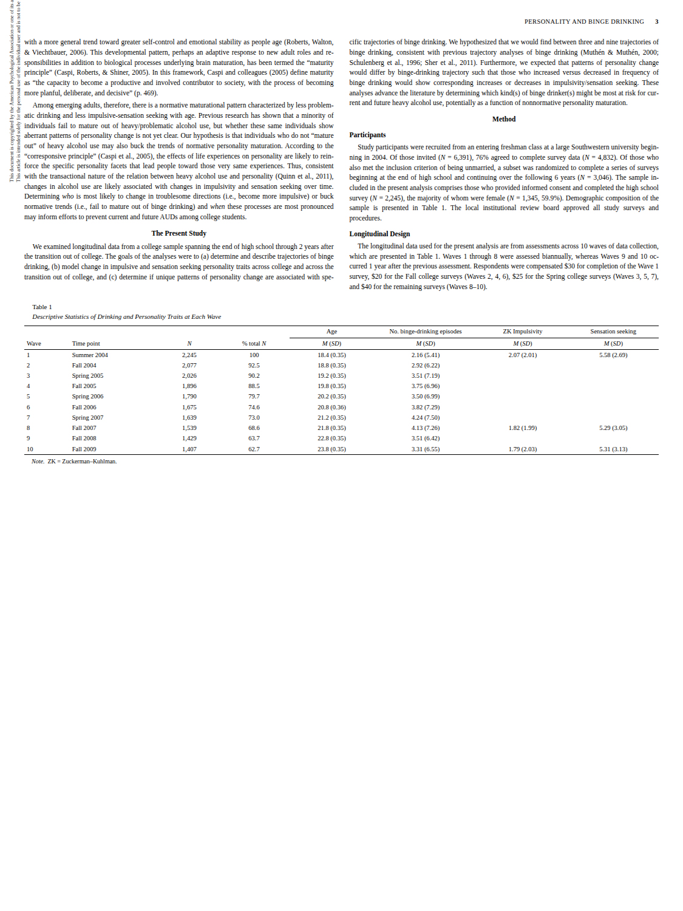This document is copyrighted by the American Psychological Association or one of its allied publishers.
This article is intended solely for the personal use of the individual user and is not to be disseminated broadly.
3 PERSONALITY AND BINGE DRINKING
with a more general trend toward greater self-control and emotional stability as people age (Roberts, Walton, & Viechtbauer, 2006). This developmental pattern, perhaps an adaptive response to new adult roles and responsibilities in addition to biological processes underlying brain maturation, has been termed the “maturity principle” (Caspi, Roberts, & Shiner, 2005). In this framework, Caspi and colleagues (2005) define maturity as “the capacity to become a productive and involved contributor to society, with the process of becoming more planful, deliberate, and decisive” (p. 469).
Among emerging adults, therefore, there is a normative maturational pattern characterized by less problematic drinking and less impulsive-sensation seeking with age. Previous research has shown that a minority of individuals fail to mature out of heavy/problematic alcohol use, but whether these same individuals show aberrant patterns of personality change is not yet clear. Our hypothesis is that individuals who do not “mature out” of heavy alcohol use may also buck the trends of normative personality maturation. According to the “corresponsive principle” (Caspi et al., 2005), the effects of life experiences on personality are likely to reinforce the specific personality facets that lead people toward those very same experiences. Thus, consistent with the transactional nature of the relation between heavy alcohol use and personality (Quinn et al., 2011), changes in alcohol use are likely associated with changes in impulsivity and sensation seeking over time. Determining who is most likely to change in troublesome directions (i.e., become more impulsive) or buck normative trends (i.e., fail to mature out of binge drinking) and when these processes are most pronounced may inform efforts to prevent current and future AUDs among college students.
The Present Study
We examined longitudinal data from a college sample spanning the end of high school through 2 years after the transition out of college. The goals of the analyses were to (a) determine and describe trajectories of binge drinking, (b) model change in impulsive and sensation seeking personality traits across college and across the transition out of college, and (c) determine if unique patterns of personality change are associated with specific trajectories of binge drinking. We hypothesized that we would find between three and nine trajectories of binge drinking, consistent with previous trajectory analyses of binge drinking (Muthén & Muthén, 2000; Schulenberg et al., 1996; Sher et al., 2011). Furthermore, we expected that patterns of personality change would differ by binge-drinking trajectory such that those who increased versus decreased in frequency of binge drinking would show corresponding increases or decreases in impulsivity/sensation seeking. These analyses advance the literature by determining which kind(s) of binge drinker(s) might be most at risk for current and future heavy alcohol use, potentially as a function of nonnormative personality maturation.
Method
Participants
Study participants were recruited from an entering freshman class at a large Southwestern university beginning in 2004. Of those invited (N = 6,391), 76% agreed to complete survey data (N = 4,832). Of those who also met the inclusion criterion of being unmarried, a subset was randomized to complete a series of surveys beginning at the end of high school and continuing over the following 6 years (N = 3,046). The sample included in the present analysis comprises those who provided informed consent and completed the high school survey (N = 2,245), the majority of whom were female (N = 1,345, 59.9%). Demographic composition of the sample is presented in Table 1. The local institutional review board approved all study surveys and procedures.
Longitudinal Design
The longitudinal data used for the present analysis are from assessments across 10 waves of data collection, which are presented in Table 1. Waves 1 through 8 were assessed biannually, whereas Waves 9 and 10 occurred 1 year after the previous assessment. Respondents were compensated $30 for completion of the Wave 1 survey, $20 for the Fall college surveys (Waves 2, 4, 6), $25 for the Spring college surveys (Waves 3, 5, 7), and $40 for the remaining surveys (Waves 8–10).
Table 1
Descriptive Statistics of Drinking and Personality Traits at Each Wave
| Wave | Time point | N | % total N | Age | No. binge-drinking episodes | ZK Impulsivity | Sensation seeking |
| --- | --- | --- | --- | --- | --- | --- | --- |
| M ( SD ) | M ( SD ) | M ( SD ) | M ( SD ) |
| 1 | Summer 2004 | 2,245 | 100 | 18.4 (0.35) | 2.16 (5.41) | 2.07 (2.01) | 5.58 (2.69) |
| 2 | Fall 2004 | 2,077 | 92.5 | 18.8 (0.35) | 2.92 (6.22) | | |
| 3 | Spring 2005 | 2,026 | 90.2 | 19.2 (0.35) | 3.51 (7.19) | | |
| 4 | Fall 2005 | 1,896 | 88.5 | 19.8 (0.35) | 3.75 (6.96) | | |
| 5 | Spring 2006 | 1,790 | 79.7 | 20.2 (0.35) | 3.50 (6.99) | | |
| 6 | Fall 2006 | 1,675 | 74.6 | 20.8 (0.36) | 3.82 (7.29) | | |
| 7 | Spring 2007 | 1,639 | 73.0 | 21.2 (0.35) | 4.24 (7.50) | | |
| 8 | Fall 2007 | 1,539 | 68.6 | 21.8 (0.35) | 4.13 (7.26) | 1.82 (1.99) | 5.29 (3.05) |
| 9 | Fall 2008 | 1,429 | 63.7 | 22.8 (0.35) | 3.51 (6.42) | | |
| 10 | Fall 2009 | 1,407 | 62.7 | 23.8 (0.35) | 3.31 (6.55) | 1.79 (2.03) | 5.31 (3.13) |
Note. ZK = Zuckerman–Kuhlman.